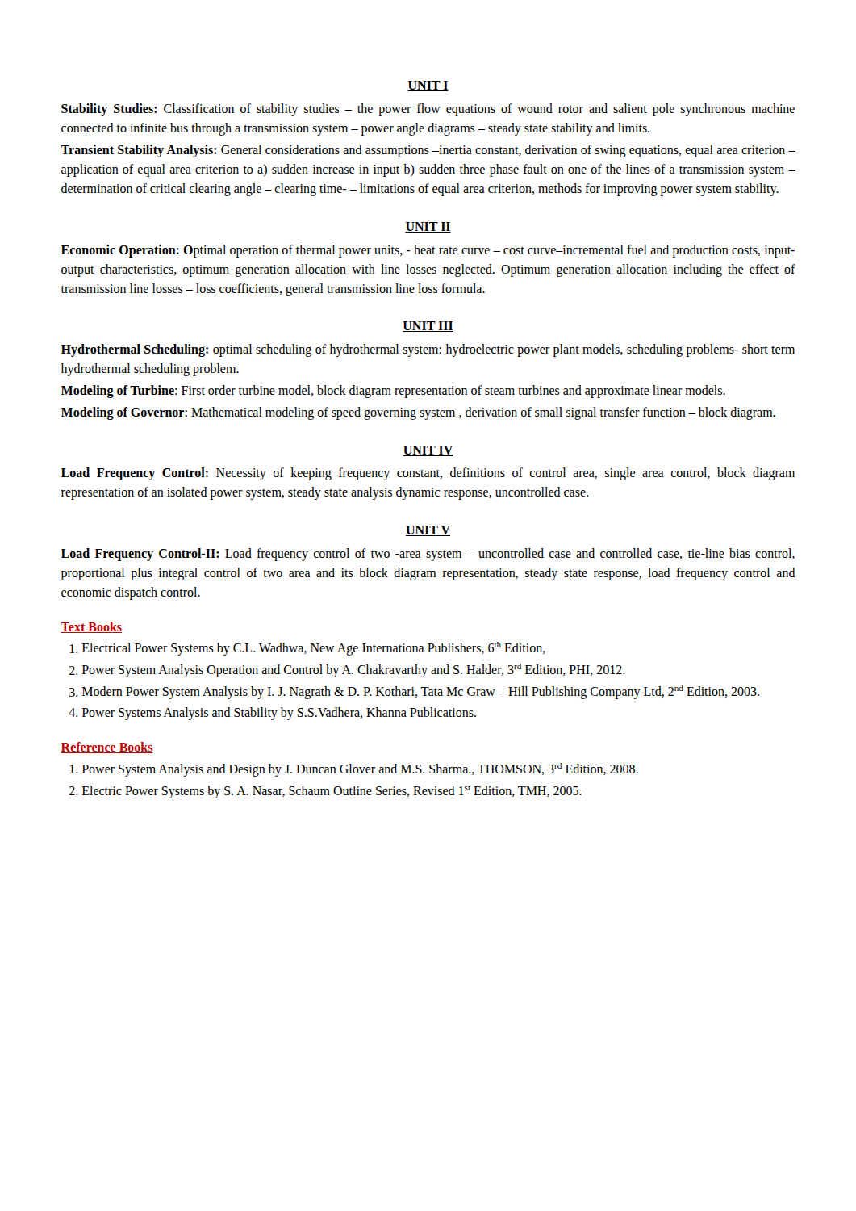UNIT I
Stability Studies: Classification of stability studies – the power flow equations of wound rotor and salient pole synchronous machine connected to infinite bus through a transmission system – power angle diagrams – steady state stability and limits.
Transient Stability Analysis: General considerations and assumptions –inertia constant, derivation of swing equations, equal area criterion – application of equal area criterion to a) sudden increase in input b) sudden three phase fault on one of the lines of a transmission system – determination of critical clearing angle – clearing time- – limitations of equal area criterion, methods for improving power system stability.
UNIT II
Economic Operation: Optimal operation of thermal power units, - heat rate curve – cost curve–incremental fuel and production costs, input-output characteristics, optimum generation allocation with line losses neglected. Optimum generation allocation including the effect of transmission line losses – loss coefficients, general transmission line loss formula.
UNIT III
Hydrothermal Scheduling: optimal scheduling of hydrothermal system: hydroelectric power plant models, scheduling problems- short term hydrothermal scheduling problem.
Modeling of Turbine: First order turbine model, block diagram representation of steam turbines and approximate linear models.
Modeling of Governor: Mathematical modeling of speed governing system , derivation of small signal transfer function – block diagram.
UNIT IV
Load Frequency Control: Necessity of keeping frequency constant, definitions of control area, single area control, block diagram representation of an isolated power system, steady state analysis dynamic response, uncontrolled case.
UNIT V
Load Frequency Control-II: Load frequency control of two -area system – uncontrolled case and controlled case, tie-line bias control, proportional plus integral control of two area and its block diagram representation, steady state response, load frequency control and economic dispatch control.
Text Books
Electrical Power Systems by C.L. Wadhwa, New Age Internationa Publishers, 6th Edition,
Power System Analysis Operation and Control by A. Chakravarthy and S. Halder, 3rd Edition, PHI, 2012.
Modern Power System Analysis by I. J. Nagrath & D. P. Kothari, Tata Mc Graw – Hill Publishing Company Ltd, 2nd Edition, 2003.
Power Systems Analysis and Stability by S.S.Vadhera, Khanna Publications.
Reference Books
Power System Analysis and Design by J. Duncan Glover and M.S. Sharma., THOMSON, 3rd Edition, 2008.
Electric Power Systems by S. A. Nasar, Schaum Outline Series, Revised 1st Edition, TMH, 2005.